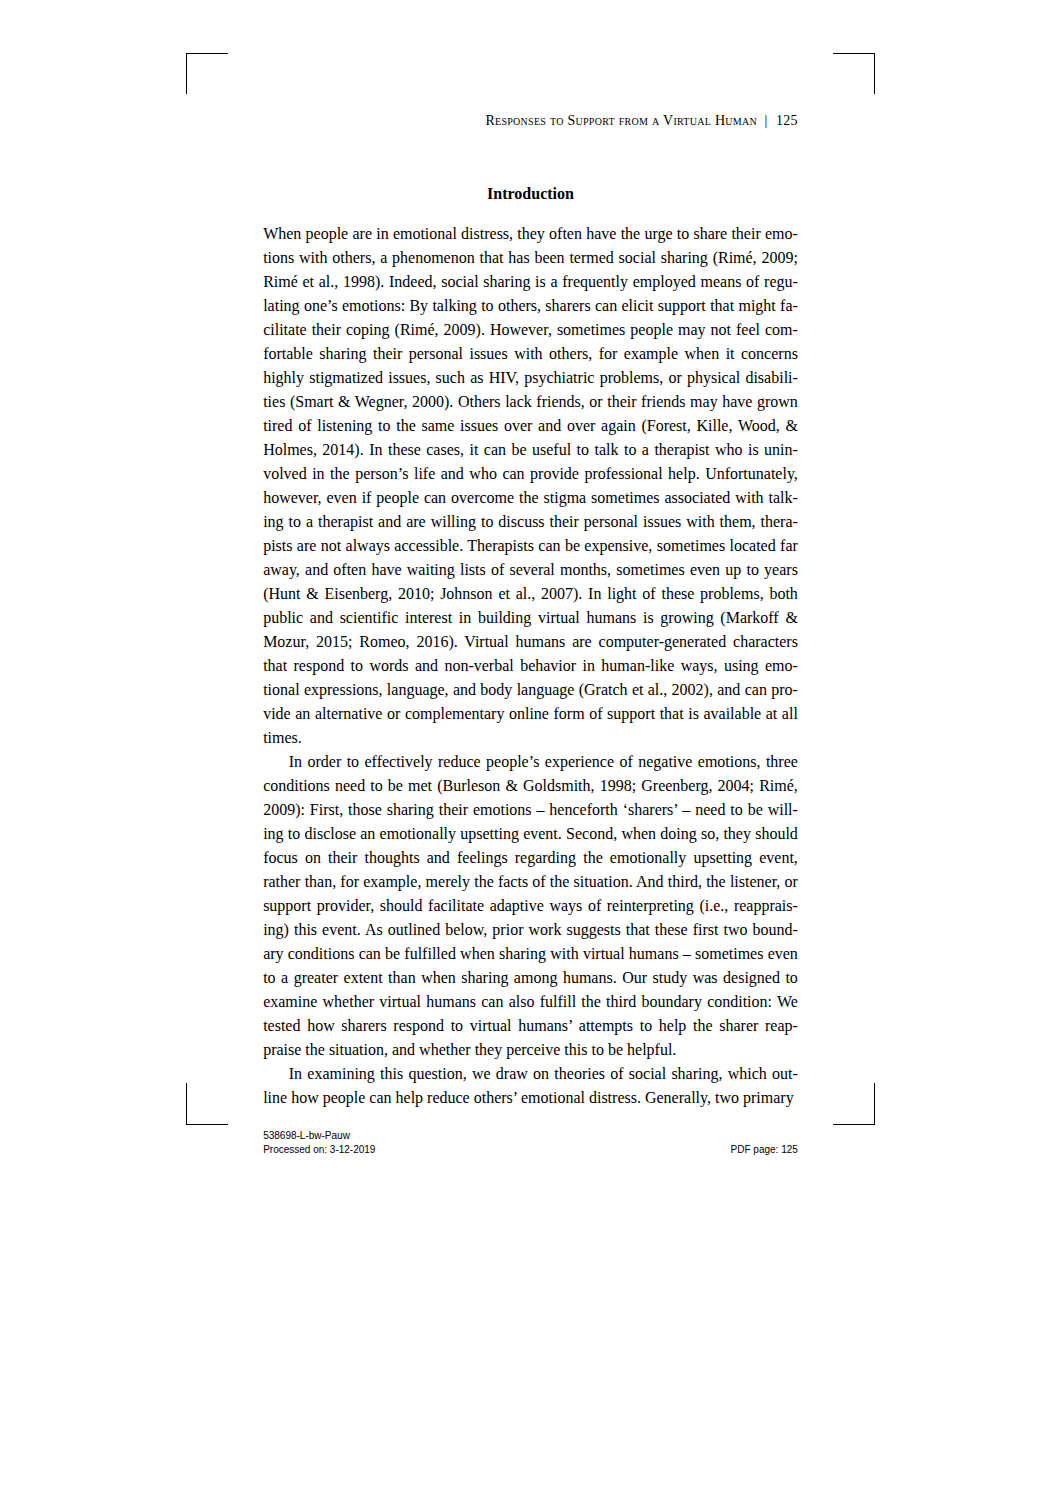Responses to Support from a Virtual Human |125
Introduction
When people are in emotional distress, they often have the urge to share their emotions with others, a phenomenon that has been termed social sharing (Rimé, 2009; Rimé et al., 1998). Indeed, social sharing is a frequently employed means of regulating one’s emotions: By talking to others, sharers can elicit support that might facilitate their coping (Rimé, 2009). However, sometimes people may not feel comfortable sharing their personal issues with others, for example when it concerns highly stigmatized issues, such as HIV, psychiatric problems, or physical disabilities (Smart & Wegner, 2000). Others lack friends, or their friends may have grown tired of listening to the same issues over and over again (Forest, Kille, Wood, & Holmes, 2014). In these cases, it can be useful to talk to a therapist who is uninvolved in the person’s life and who can provide professional help. Unfortunately, however, even if people can overcome the stigma sometimes associated with talking to a therapist and are willing to discuss their personal issues with them, therapists are not always accessible. Therapists can be expensive, sometimes located far away, and often have waiting lists of several months, sometimes even up to years (Hunt & Eisenberg, 2010; Johnson et al., 2007). In light of these problems, both public and scientific interest in building virtual humans is growing (Markoff & Mozur, 2015; Romeo, 2016). Virtual humans are computer-generated characters that respond to words and non-verbal behavior in human-like ways, using emotional expressions, language, and body language (Gratch et al., 2002), and can provide an alternative or complementary online form of support that is available at all times.
In order to effectively reduce people’s experience of negative emotions, three conditions need to be met (Burleson & Goldsmith, 1998; Greenberg, 2004; Rimé, 2009): First, those sharing their emotions – henceforth ‘sharers’ – need to be willing to disclose an emotionally upsetting event. Second, when doing so, they should focus on their thoughts and feelings regarding the emotionally upsetting event, rather than, for example, merely the facts of the situation. And third, the listener, or support provider, should facilitate adaptive ways of reinterpreting (i.e., reappraising) this event. As outlined below, prior work suggests that these first two boundary conditions can be fulfilled when sharing with virtual humans – sometimes even to a greater extent than when sharing among humans. Our study was designed to examine whether virtual humans can also fulfill the third boundary condition: We tested how sharers respond to virtual humans’ attempts to help the sharer reappraise the situation, and whether they perceive this to be helpful.
In examining this question, we draw on theories of social sharing, which outline how people can help reduce others’ emotional distress. Generally, two primary
538698-L-bw-Pauw
Processed on: 3-12-2019
PDF page: 125